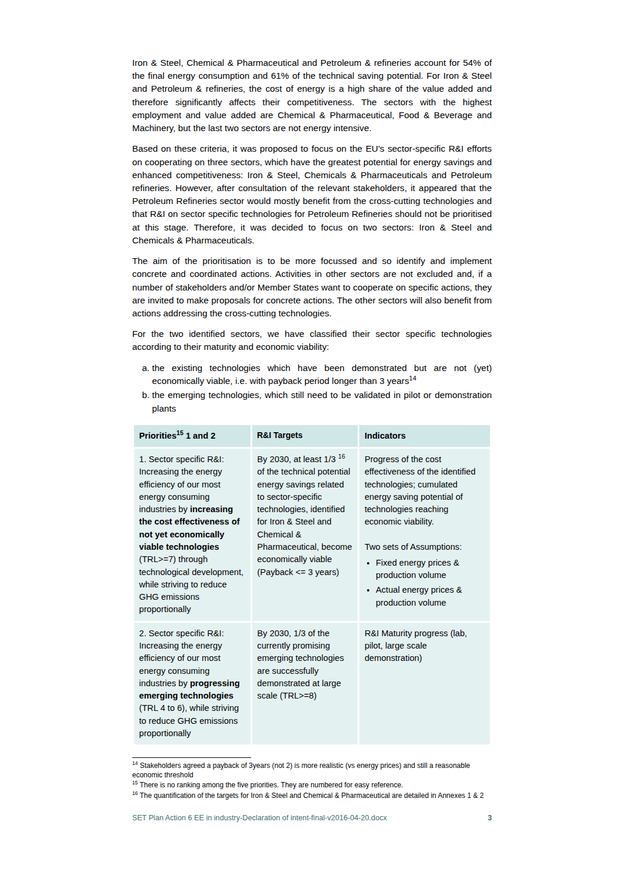Iron & Steel, Chemical & Pharmaceutical and Petroleum & refineries account for 54% of the final energy consumption and 61% of the technical saving potential. For Iron & Steel and Petroleum & refineries, the cost of energy is a high share of the value added and therefore significantly affects their competitiveness. The sectors with the highest employment and value added are Chemical & Pharmaceutical, Food & Beverage and Machinery, but the last two sectors are not energy intensive.
Based on these criteria, it was proposed to focus on the EU's sector-specific R&I efforts on cooperating on three sectors, which have the greatest potential for energy savings and enhanced competitiveness: Iron & Steel, Chemicals & Pharmaceuticals and Petroleum refineries. However, after consultation of the relevant stakeholders, it appeared that the Petroleum Refineries sector would mostly benefit from the cross-cutting technologies and that R&I on sector specific technologies for Petroleum Refineries should not be prioritised at this stage. Therefore, it was decided to focus on two sectors: Iron & Steel and Chemicals & Pharmaceuticals.
The aim of the prioritisation is to be more focussed and so identify and implement concrete and coordinated actions. Activities in other sectors are not excluded and, if a number of stakeholders and/or Member States want to cooperate on specific actions, they are invited to make proposals for concrete actions. The other sectors will also benefit from actions addressing the cross-cutting technologies.
For the two identified sectors, we have classified their sector specific technologies according to their maturity and economic viability:
the existing technologies which have been demonstrated but are not (yet) economically viable, i.e. with payback period longer than 3 years14
the emerging technologies, which still need to be validated in pilot or demonstration plants
| Priorities 15 1 and 2 | R&I Targets | Indicators |
| --- | --- | --- |
| 1. Sector specific R&I: Increasing the energy efficiency of our most energy consuming industries by increasing the cost effectiveness of not yet economically viable technologies (TRL>=7) through technological development, while striving to reduce GHG emissions proportionally | By 2030, at least 1/3 16 of the technical potential energy savings related to sector-specific technologies, identified for Iron & Steel and Chemical & Pharmaceutical, become economically viable (Payback <= 3 years) | Progress of the cost effectiveness of the identified technologies; cumulated energy saving potential of technologies reaching economic viability. Two sets of Assumptions: Fixed energy prices & production volume Actual energy prices & production volume |
| 2. Sector specific R&I: Increasing the energy efficiency of our most energy consuming industries by progressing emerging technologies (TRL 4 to 6), while striving to reduce GHG emissions proportionally | By 2030, 1/3 of the currently promising emerging technologies are successfully demonstrated at large scale (TRL>=8) | R&I Maturity progress (lab, pilot, large scale demonstration) |
14 Stakeholders agreed a payback of 3years (not 2) is more realistic (vs energy prices) and still a reasonable economic threshold
15 There is no ranking among the five priorities. They are numbered for easy reference.
16 The quantification of the targets for Iron & Steel and Chemical & Pharmaceutical are detailed in Annexes 1 & 2
SET Plan Action 6 EE in industry-Declaration of intent-final-v2016-04-20.docx 3